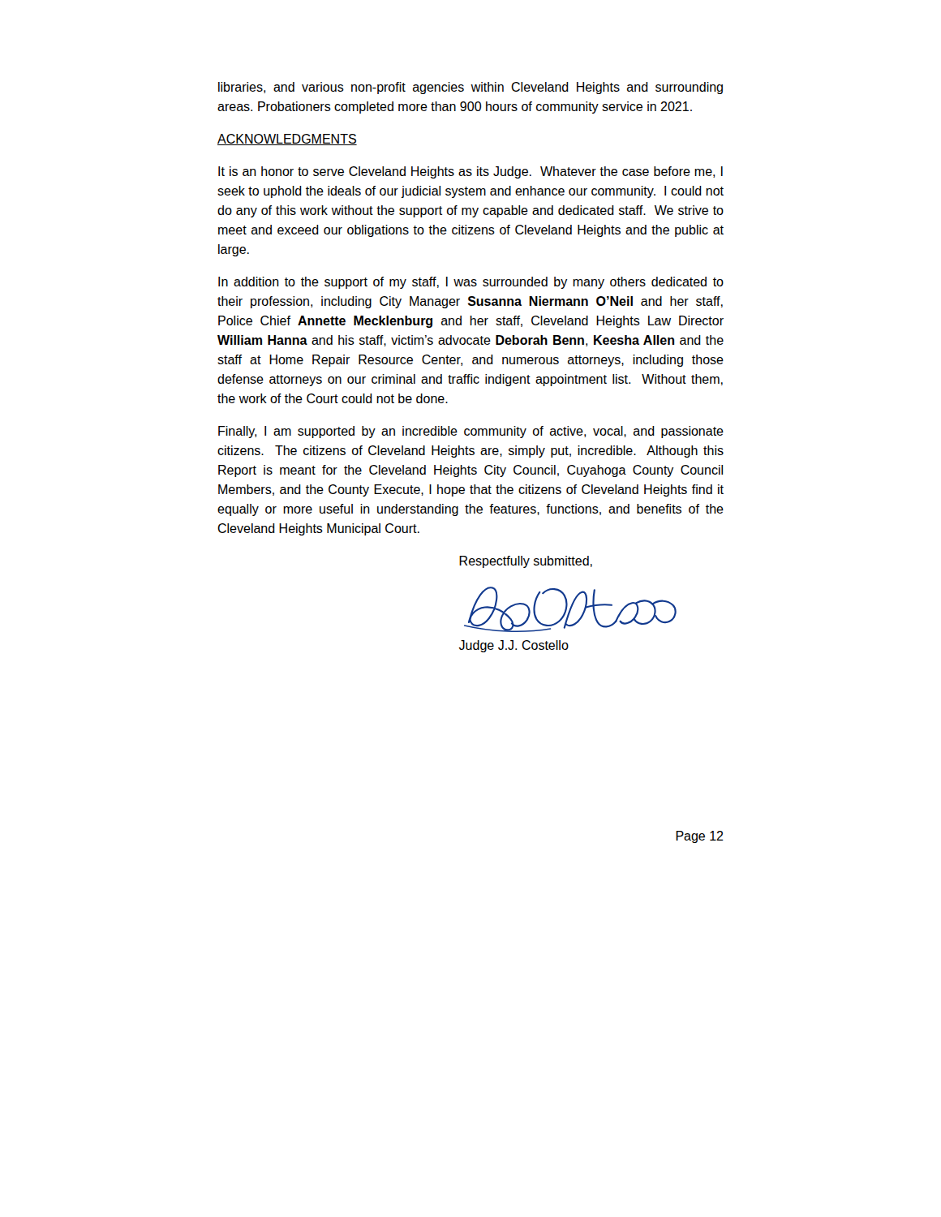libraries, and various non-profit agencies within Cleveland Heights and surrounding areas. Probationers completed more than 900 hours of community service in 2021.
ACKNOWLEDGMENTS
It is an honor to serve Cleveland Heights as its Judge. Whatever the case before me, I seek to uphold the ideals of our judicial system and enhance our community. I could not do any of this work without the support of my capable and dedicated staff. We strive to meet and exceed our obligations to the citizens of Cleveland Heights and the public at large.
In addition to the support of my staff, I was surrounded by many others dedicated to their profession, including City Manager Susanna Niermann O’Neil and her staff, Police Chief Annette Mecklenburg and her staff, Cleveland Heights Law Director William Hanna and his staff, victim’s advocate Deborah Benn, Keesha Allen and the staff at Home Repair Resource Center, and numerous attorneys, including those defense attorneys on our criminal and traffic indigent appointment list. Without them, the work of the Court could not be done.
Finally, I am supported by an incredible community of active, vocal, and passionate citizens. The citizens of Cleveland Heights are, simply put, incredible. Although this Report is meant for the Cleveland Heights City Council, Cuyahoga County Council Members, and the County Execute, I hope that the citizens of Cleveland Heights find it equally or more useful in understanding the features, functions, and benefits of the Cleveland Heights Municipal Court.
Respectfully submitted,
Judge J.J. Costello
Page 12